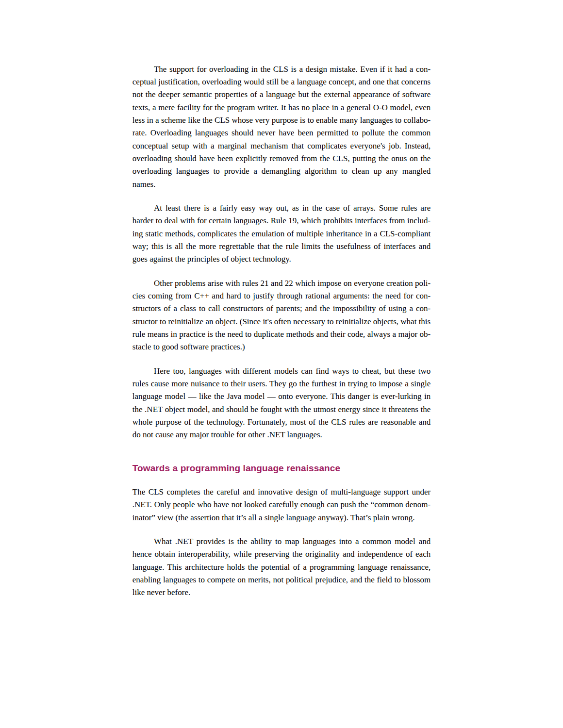The support for overloading in the CLS is a design mistake. Even if it had a conceptual justification, overloading would still be a language concept, and one that concerns not the deeper semantic properties of a language but the external appearance of software texts, a mere facility for the program writer. It has no place in a general O-O model, even less in a scheme like the CLS whose very purpose is to enable many languages to collaborate. Overloading languages should never have been permitted to pollute the common conceptual setup with a marginal mechanism that complicates everyone's job. Instead, overloading should have been explicitly removed from the CLS, putting the onus on the overloading languages to provide a demangling algorithm to clean up any mangled names.
At least there is a fairly easy way out, as in the case of arrays. Some rules are harder to deal with for certain languages. Rule 19, which prohibits interfaces from including static methods, complicates the emulation of multiple inheritance in a CLS-compliant way; this is all the more regrettable that the rule limits the usefulness of interfaces and goes against the principles of object technology.
Other problems arise with rules 21 and 22 which impose on everyone creation policies coming from C++ and hard to justify through rational arguments: the need for constructors of a class to call constructors of parents; and the impossibility of using a constructor to reinitialize an object. (Since it's often necessary to reinitialize objects, what this rule means in practice is the need to duplicate methods and their code, always a major obstacle to good software practices.)
Here too, languages with different models can find ways to cheat, but these two rules cause more nuisance to their users. They go the furthest in trying to impose a single language model — like the Java model — onto everyone. This danger is ever-lurking in the .NET object model, and should be fought with the utmost energy since it threatens the whole purpose of the technology. Fortunately, most of the CLS rules are reasonable and do not cause any major trouble for other .NET languages.
Towards a programming language renaissance
The CLS completes the careful and innovative design of multi-language support under .NET. Only people who have not looked carefully enough can push the “common denominator” view (the assertion that it’s all a single language anyway). That’s plain wrong.
What .NET provides is the ability to map languages into a common model and hence obtain interoperability, while preserving the originality and independence of each language. This architecture holds the potential of a programming language renaissance, enabling languages to compete on merits, not political prejudice, and the field to blossom like never before.